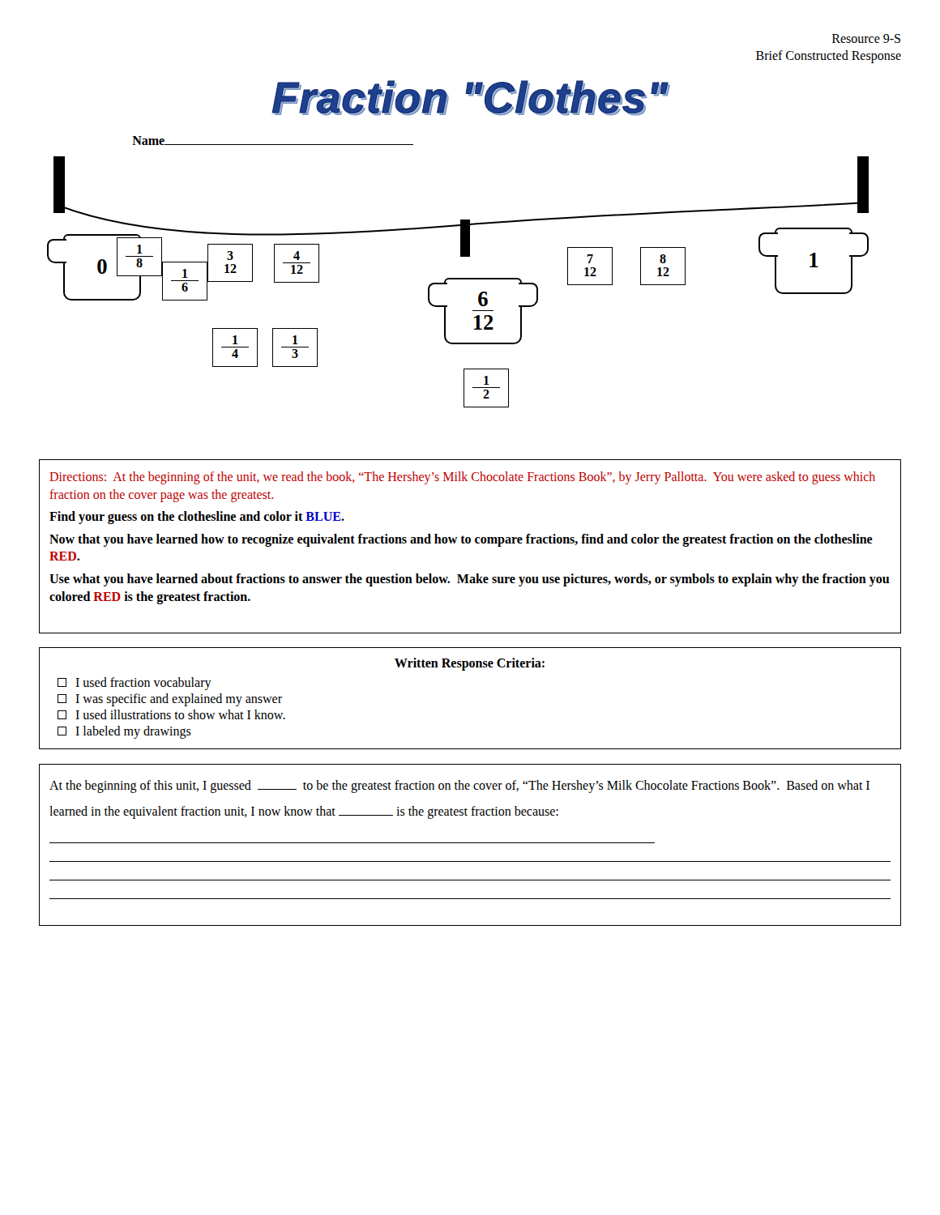Resource 9-S
Brief Constructed Response
Fraction "Clothes"
Name
0
1
612
18
16
312
412
14
13
12
712
812
Directions: At the beginning of the unit, we read the book, “The Hershey’s Milk Chocolate Fractions Book”, by Jerry Pallotta. You were asked to guess which fraction on the cover page was the greatest.
Find your guess on the clothesline and color it BLUE.
Now that you have learned how to recognize equivalent fractions and how to compare fractions, find and color the greatest fraction on the clothesline RED.
Use what you have learned about fractions to answer the question below. Make sure you use pictures, words, or symbols to explain why the fraction you colored RED is the greatest fraction.
Written Response Criteria:
I used fraction vocabulary
I was specific and explained my answer
I used illustrations to show what I know.
I labeled my drawings
At the beginning of this unit, I guessed to be the greatest fraction on the cover of, “The Hershey’s Milk Chocolate Fractions Book”. Based on what I learned in the equivalent fraction unit, I now know that is the greatest fraction because: